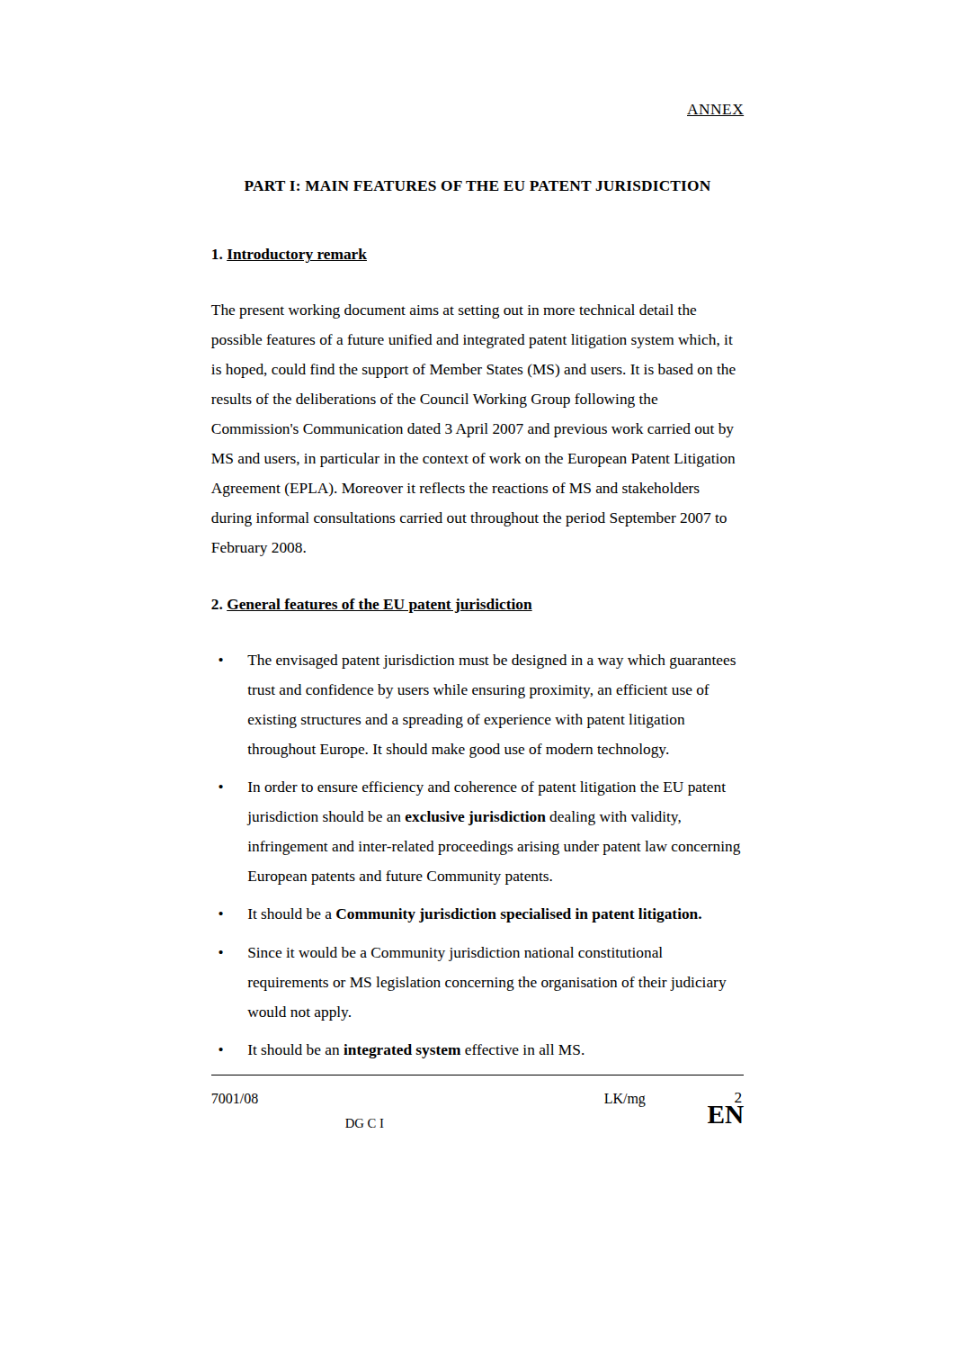ANNEX
PART I: MAIN FEATURES OF THE EU PATENT JURISDICTION
1. Introductory remark
The present working document aims at setting out in more technical detail the possible features of a future unified and integrated patent litigation system which, it is hoped, could find the support of Member States (MS) and users. It is based on the results of the deliberations of the Council Working Group following the Commission's Communication dated 3 April 2007 and previous work carried out by MS and users, in particular in the context of work on the European Patent Litigation Agreement (EPLA). Moreover it reflects the reactions of MS and stakeholders during informal consultations carried out throughout the period September 2007 to February 2008.
2. General features of the EU patent jurisdiction
The envisaged patent jurisdiction must be designed in a way which guarantees trust and confidence by users while ensuring proximity, an efficient use of existing structures and a spreading of experience with patent litigation throughout Europe. It should make good use of modern technology.
In order to ensure efficiency and coherence of patent litigation the EU patent jurisdiction should be an exclusive jurisdiction dealing with validity, infringement and inter-related proceedings arising under patent law concerning European patents and future Community patents.
It should be a Community jurisdiction specialised in patent litigation.
Since it would be a Community jurisdiction national constitutional requirements or MS legislation concerning the organisation of their judiciary would not apply.
It should be an integrated system effective in all MS.
7001/08 DG C I LK/mg 2 EN